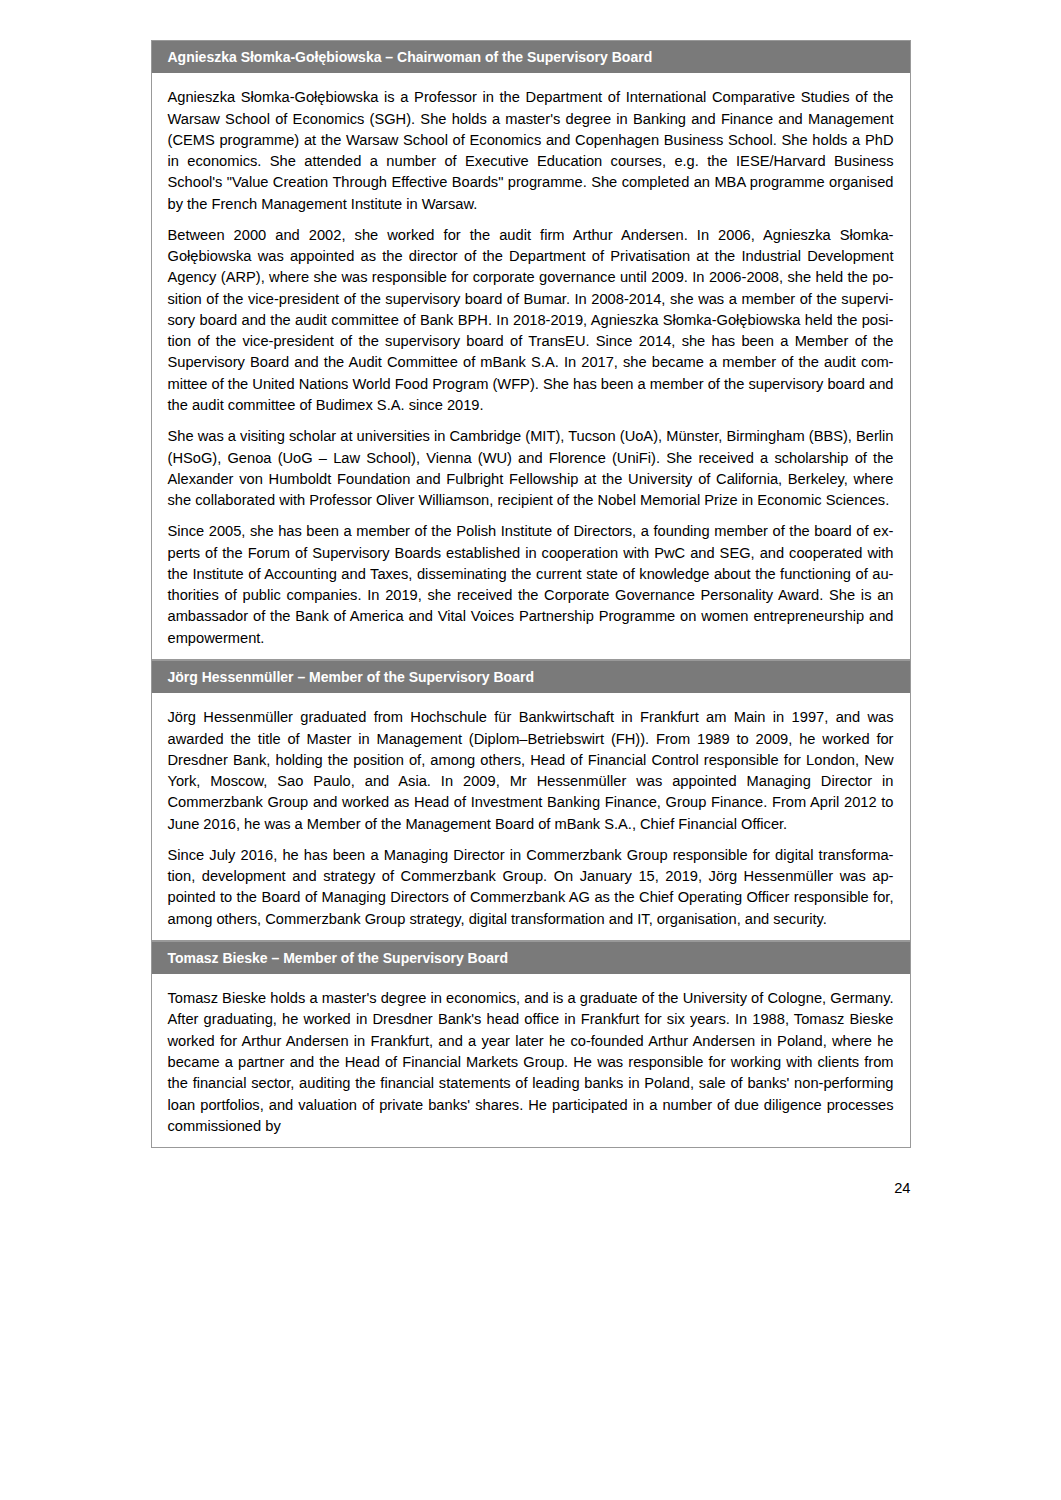Agnieszka Słomka-Gołębiowska – Chairwoman of the Supervisory Board
Agnieszka Słomka-Gołębiowska is a Professor in the Department of International Comparative Studies of the Warsaw School of Economics (SGH). She holds a master's degree in Banking and Finance and Management (CEMS programme) at the Warsaw School of Economics and Copenhagen Business School. She holds a PhD in economics. She attended a number of Executive Education courses, e.g. the IESE/Harvard Business School's "Value Creation Through Effective Boards" programme. She completed an MBA programme organised by the French Management Institute in Warsaw.
Between 2000 and 2002, she worked for the audit firm Arthur Andersen. In 2006, Agnieszka Słomka-Gołębiowska was appointed as the director of the Department of Privatisation at the Industrial Development Agency (ARP), where she was responsible for corporate governance until 2009. In 2006-2008, she held the position of the vice-president of the supervisory board of Bumar. In 2008-2014, she was a member of the supervisory board and the audit committee of Bank BPH. In 2018-2019, Agnieszka Słomka-Gołębiowska held the position of the vice-president of the supervisory board of TransEU. Since 2014, she has been a Member of the Supervisory Board and the Audit Committee of mBank S.A. In 2017, she became a member of the audit committee of the United Nations World Food Program (WFP). She has been a member of the supervisory board and the audit committee of Budimex S.A. since 2019.
She was a visiting scholar at universities in Cambridge (MIT), Tucson (UoA), Münster, Birmingham (BBS), Berlin (HSoG), Genoa (UoG – Law School), Vienna (WU) and Florence (UniFi). She received a scholarship of the Alexander von Humboldt Foundation and Fulbright Fellowship at the University of California, Berkeley, where she collaborated with Professor Oliver Williamson, recipient of the Nobel Memorial Prize in Economic Sciences.
Since 2005, she has been a member of the Polish Institute of Directors, a founding member of the board of experts of the Forum of Supervisory Boards established in cooperation with PwC and SEG, and cooperated with the Institute of Accounting and Taxes, disseminating the current state of knowledge about the functioning of authorities of public companies. In 2019, she received the Corporate Governance Personality Award. She is an ambassador of the Bank of America and Vital Voices Partnership Programme on women entrepreneurship and empowerment.
Jörg Hessenmüller – Member of the Supervisory Board
Jörg Hessenmüller graduated from Hochschule für Bankwirtschaft in Frankfurt am Main in 1997, and was awarded the title of Master in Management (Diplom–Betriebswirt (FH)). From 1989 to 2009, he worked for Dresdner Bank, holding the position of, among others, Head of Financial Control responsible for London, New York, Moscow, Sao Paulo, and Asia. In 2009, Mr Hessenmüller was appointed Managing Director in Commerzbank Group and worked as Head of Investment Banking Finance, Group Finance. From April 2012 to June 2016, he was a Member of the Management Board of mBank S.A., Chief Financial Officer.
Since July 2016, he has been a Managing Director in Commerzbank Group responsible for digital transformation, development and strategy of Commerzbank Group. On January 15, 2019, Jörg Hessenmüller was appointed to the Board of Managing Directors of Commerzbank AG as the Chief Operating Officer responsible for, among others, Commerzbank Group strategy, digital transformation and IT, organisation, and security.
Tomasz Bieske – Member of the Supervisory Board
Tomasz Bieske holds a master's degree in economics, and is a graduate of the University of Cologne, Germany. After graduating, he worked in Dresdner Bank's head office in Frankfurt for six years. In 1988, Tomasz Bieske worked for Arthur Andersen in Frankfurt, and a year later he co-founded Arthur Andersen in Poland, where he became a partner and the Head of Financial Markets Group. He was responsible for working with clients from the financial sector, auditing the financial statements of leading banks in Poland, sale of banks' non-performing loan portfolios, and valuation of private banks' shares. He participated in a number of due diligence processes commissioned by
24